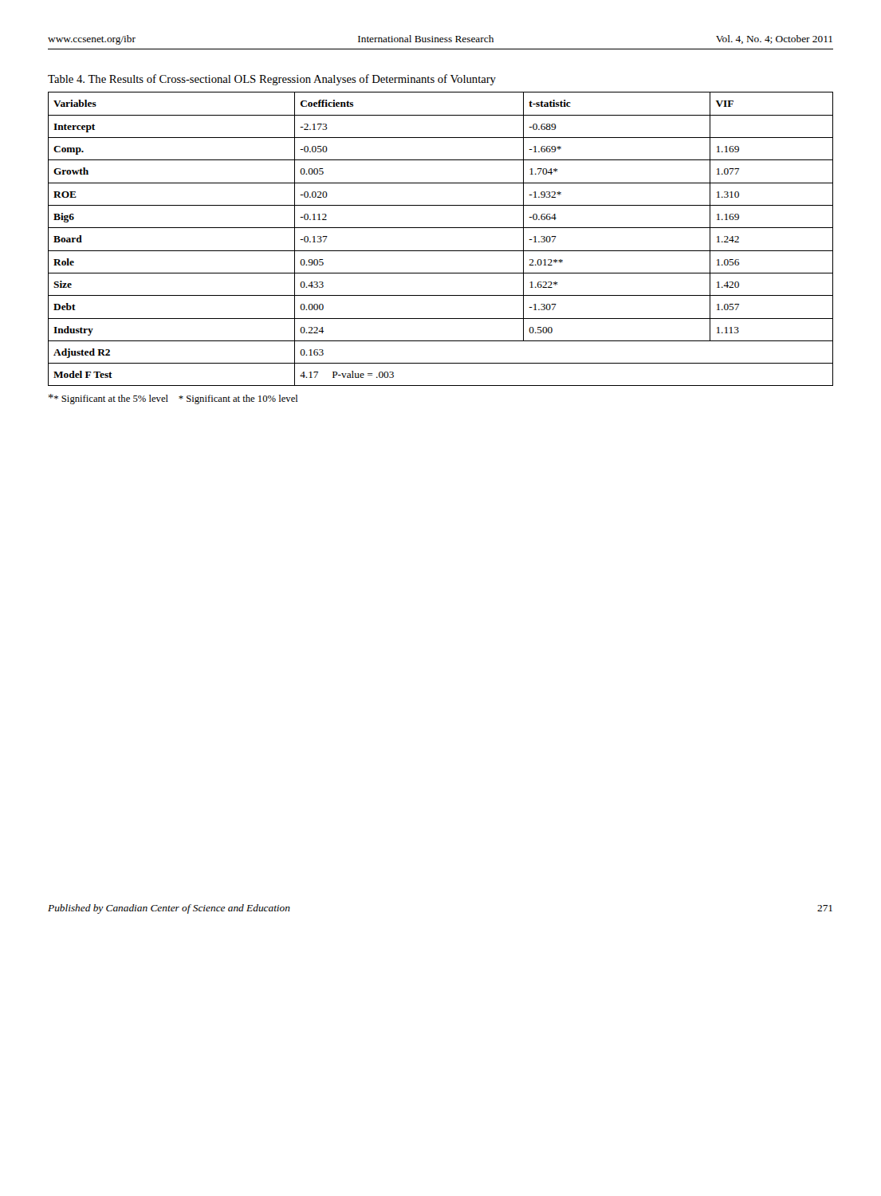www.ccsenet.org/ibr International Business Research Vol. 4, No. 4; October 2011
Table 4. The Results of Cross-sectional OLS Regression Analyses of Determinants of Voluntary
| Variables | Coefficients | t-statistic | VIF |
| --- | --- | --- | --- |
| Intercept | -2.173 | -0.689 | |
| Comp. | -0.050 | -1.669* | 1.169 |
| Growth | 0.005 | 1.704* | 1.077 |
| ROE | -0.020 | -1.932* | 1.310 |
| Big6 | -0.112 | -0.664 | 1.169 |
| Board | -0.137 | -1.307 | 1.242 |
| Role | 0.905 | 2.012** | 1.056 |
| Size | 0.433 | 1.622* | 1.420 |
| Debt | 0.000 | -1.307 | 1.057 |
| Industry | 0.224 | 0.500 | 1.113 |
| Adjusted R2 | 0.163 |
| Model F Test | 4.17 P-value = .003 |
** Significant at the 5% level * Significant at the 10% level
Published by Canadian Center of Science and Education 271